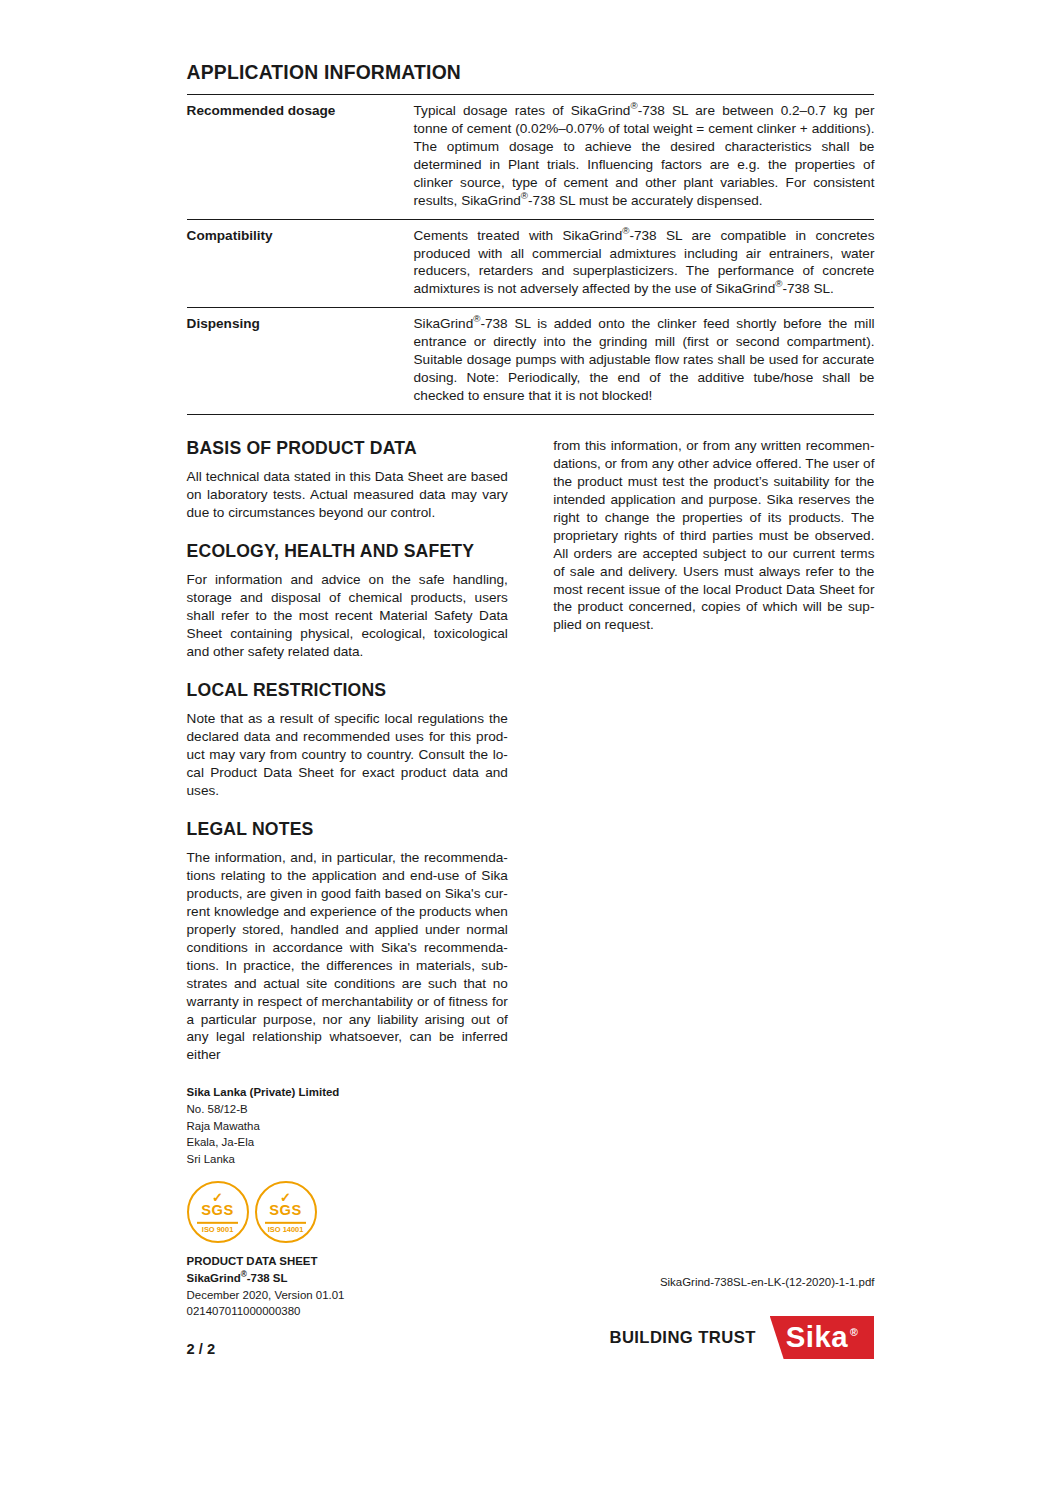APPLICATION INFORMATION
| Recommended dosage | Typical dosage rates of SikaGrind ® -738 SL are between 0.2–0.7 kg per tonne of cement (0.02%–0.07% of total weight = cement clinker + additions). The optimum dosage to achieve the desired characteristics shall be determined in Plant trials. Influencing factors are e.g. the properties of clinker source, type of cement and other plant variables. For consistent results, SikaGrind ® -738 SL must be accurately dispensed. |
| Compatibility | Cements treated with SikaGrind ® -738 SL are compatible in concretes produced with all commercial admixtures including air entrainers, water reducers, retarders and superplasticizers. The performance of concrete admixtures is not adversely affected by the use of SikaGrind ® -738 SL. |
| Dispensing | SikaGrind ® -738 SL is added onto the clinker feed shortly before the mill entrance or directly into the grinding mill (first or second compartment). Suitable dosage pumps with adjustable flow rates shall be used for accurate dosing. Note: Periodically, the end of the additive tube/hose shall be checked to ensure that it is not blocked! |
BASIS OF PRODUCT DATA
All technical data stated in this Data Sheet are based on laboratory tests. Actual measured data may vary due to circumstances beyond our control.
ECOLOGY, HEALTH AND SAFETY
For information and advice on the safe handling, storage and disposal of chemical products, users shall refer to the most recent Material Safety Data Sheet containing physical, ecological, toxicological and other safety related data.
LOCAL RESTRICTIONS
Note that as a result of specific local regulations the declared data and recommended uses for this product may vary from country to country. Consult the local Product Data Sheet for exact product data and uses.
LEGAL NOTES
The information, and, in particular, the recommendations relating to the application and end-use of Sika products, are given in good faith based on Sika's current knowledge and experience of the products when properly stored, handled and applied under normal conditions in accordance with Sika's recommendations. In practice, the differences in materials, substrates and actual site conditions are such that no warranty in respect of merchantability or of fitness for a particular purpose, nor any liability arising out of any legal relationship whatsoever, can be inferred either
from this information, or from any written recommendations, or from any other advice offered. The user of the product must test the product’s suitability for the intended application and purpose. Sika reserves the right to change the properties of its products. The proprietary rights of third parties must be observed. All orders are accepted subject to our current terms of sale and delivery. Users must always refer to the most recent issue of the local Product Data Sheet for the product concerned, copies of which will be supplied on request.
Sika Lanka (Private) Limited
No. 58/12-B
Raja Mawatha
Ekala, Ja-Ela
Sri Lanka
SGS
ISO 9001
SGS
ISO 14001
PRODUCT DATA SHEET
SikaGrind®-738 SL
December 2020, Version 01.01
021407011000000380
2 / 2
SikaGrind-738SL-en-LK-(12-2020)-1-1.pdf
BUILDING TRUST
Sika®